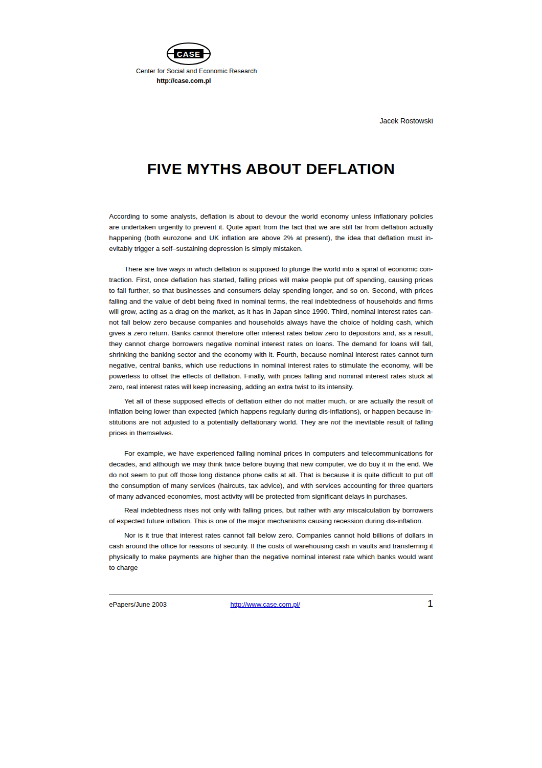CASE
Center for Social and Economic Research
http://case.com.pl
Jacek Rostowski
FIVE MYTHS ABOUT DEFLATION
According to some analysts, deflation is about to devour the world economy unless inflationary policies are undertaken urgently to prevent it. Quite apart from the fact that we are still far from deflation actually happening (both eurozone and UK inflation are above 2% at present), the idea that deflation must inevitably trigger a self–sustaining depression is simply mistaken.
There are five ways in which deflation is supposed to plunge the world into a spiral of economic contraction. First, once deflation has started, falling prices will make people put off spending, causing prices to fall further, so that businesses and consumers delay spending longer, and so on. Second, with prices falling and the value of debt being fixed in nominal terms, the real indebtedness of households and firms will grow, acting as a drag on the market, as it has in Japan since 1990. Third, nominal interest rates cannot fall below zero because companies and households always have the choice of holding cash, which gives a zero return. Banks cannot therefore offer interest rates below zero to depositors and, as a result, they cannot charge borrowers negative nominal interest rates on loans. The demand for loans will fall, shrinking the banking sector and the economy with it. Fourth, because nominal interest rates cannot turn negative, central banks, which use reductions in nominal interest rates to stimulate the economy, will be powerless to offset the effects of deflation. Finally, with prices falling and nominal interest rates stuck at zero, real interest rates will keep increasing, adding an extra twist to its intensity.
Yet all of these supposed effects of deflation either do not matter much, or are actually the result of inflation being lower than expected (which happens regularly during dis-inflations), or happen because institutions are not adjusted to a potentially deflationary world. They are not the inevitable result of falling prices in themselves.
For example, we have experienced falling nominal prices in computers and telecommunications for decades, and although we may think twice before buying that new computer, we do buy it in the end. We do not seem to put off those long distance phone calls at all. That is because it is quite difficult to put off the consumption of many services (haircuts, tax advice), and with services accounting for three quarters of many advanced economies, most activity will be protected from significant delays in purchases.
Real indebtedness rises not only with falling prices, but rather with any miscalculation by borrowers of expected future inflation. This is one of the major mechanisms causing recession during dis-inflation.
Nor is it true that interest rates cannot fall below zero. Companies cannot hold billions of dollars in cash around the office for reasons of security. If the costs of warehousing cash in vaults and transferring it physically to make payments are higher than the negative nominal interest rate which banks would want to charge
ePapers/June 2003
http://www.case.com.pl/
1